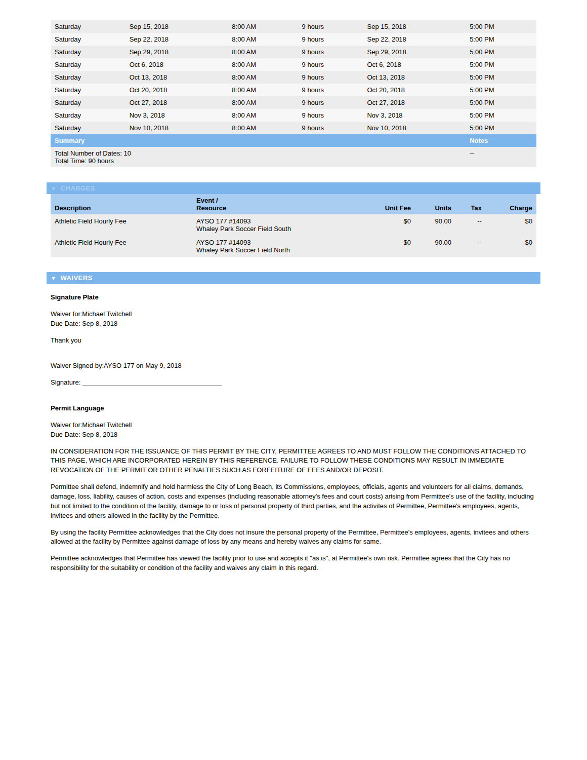| Saturday | Sep 15, 2018 | 8:00 AM | 9 hours | Sep 15, 2018 | 5:00 PM |
| Saturday | Sep 22, 2018 | 8:00 AM | 9 hours | Sep 22, 2018 | 5:00 PM |
| Saturday | Sep 29, 2018 | 8:00 AM | 9 hours | Sep 29, 2018 | 5:00 PM |
| Saturday | Oct 6, 2018 | 8:00 AM | 9 hours | Oct 6, 2018 | 5:00 PM |
| Saturday | Oct 13, 2018 | 8:00 AM | 9 hours | Oct 13, 2018 | 5:00 PM |
| Saturday | Oct 20, 2018 | 8:00 AM | 9 hours | Oct 20, 2018 | 5:00 PM |
| Saturday | Oct 27, 2018 | 8:00 AM | 9 hours | Oct 27, 2018 | 5:00 PM |
| Saturday | Nov 3, 2018 | 8:00 AM | 9 hours | Nov 3, 2018 | 5:00 PM |
| Saturday | Nov 10, 2018 | 8:00 AM | 9 hours | Nov 10, 2018 | 5:00 PM |
| Summary | Notes |
| Total Number of Dates: 10 Total Time: 90 hours | -- |
▼CHARGES
| Description | Event / Resource | Unit Fee | Units | Tax | Charge |
| --- | --- | --- | --- | --- | --- |
| Athletic Field Hourly Fee | AYSO 177 #14093 Whaley Park Soccer Field South | $0 | 90.00 | -- | $0 |
| Athletic Field Hourly Fee | AYSO 177 #14093 Whaley Park Soccer Field North | $0 | 90.00 | -- | $0 |
▼WAIVERS
Signature Plate
Waiver for:Michael Twitchell
Due Date: Sep 8, 2018
Thank you
Waiver Signed by:AYSO 177 on May 9, 2018
Signature: ______________________________________
Permit Language
Waiver for:Michael Twitchell
Due Date: Sep 8, 2018
IN CONSIDERATION FOR THE ISSUANCE OF THIS PERMIT BY THE CITY, PERMITTEE AGREES TO AND MUST FOLLOW THE CONDITIONS ATTACHED TO THIS PAGE, WHICH ARE INCORPORATED HEREIN BY THIS REFERENCE. FAILURE TO FOLLOW THESE CONDITIONS MAY RESULT IN IMMEDIATE REVOCATION OF THE PERMIT OR OTHER PENALTIES SUCH AS FORFEITURE OF FEES AND/OR DEPOSIT.
Permittee shall defend, indemnify and hold harmless the City of Long Beach, its Commissions, employees, officials, agents and volunteers for all claims, demands, damage, loss, liability, causes of action, costs and expenses (including reasonable attorney's fees and court costs) arising from Permittee's use of the facility, including but not limited to the condition of the facility, damage to or loss of personal property of third parties, and the activites of Permittee, Permittee's employees, agents, invitees and others allowed in the facility by the Permittee.
By using the facility Permittee acknowledges that the City does not insure the personal property of the Permittee, Permittee's employees, agents, invitees and others allowed at the facility by Permittee against damage of loss by any means and hereby waives any claims for same.
Permittee acknowledges that Permittee has viewed the facility prior to use and accepts it "as is", at Permittee's own risk. Permittee agrees that the City has no responsibility for the suitability or condition of the facility and waives any claim in this regard.